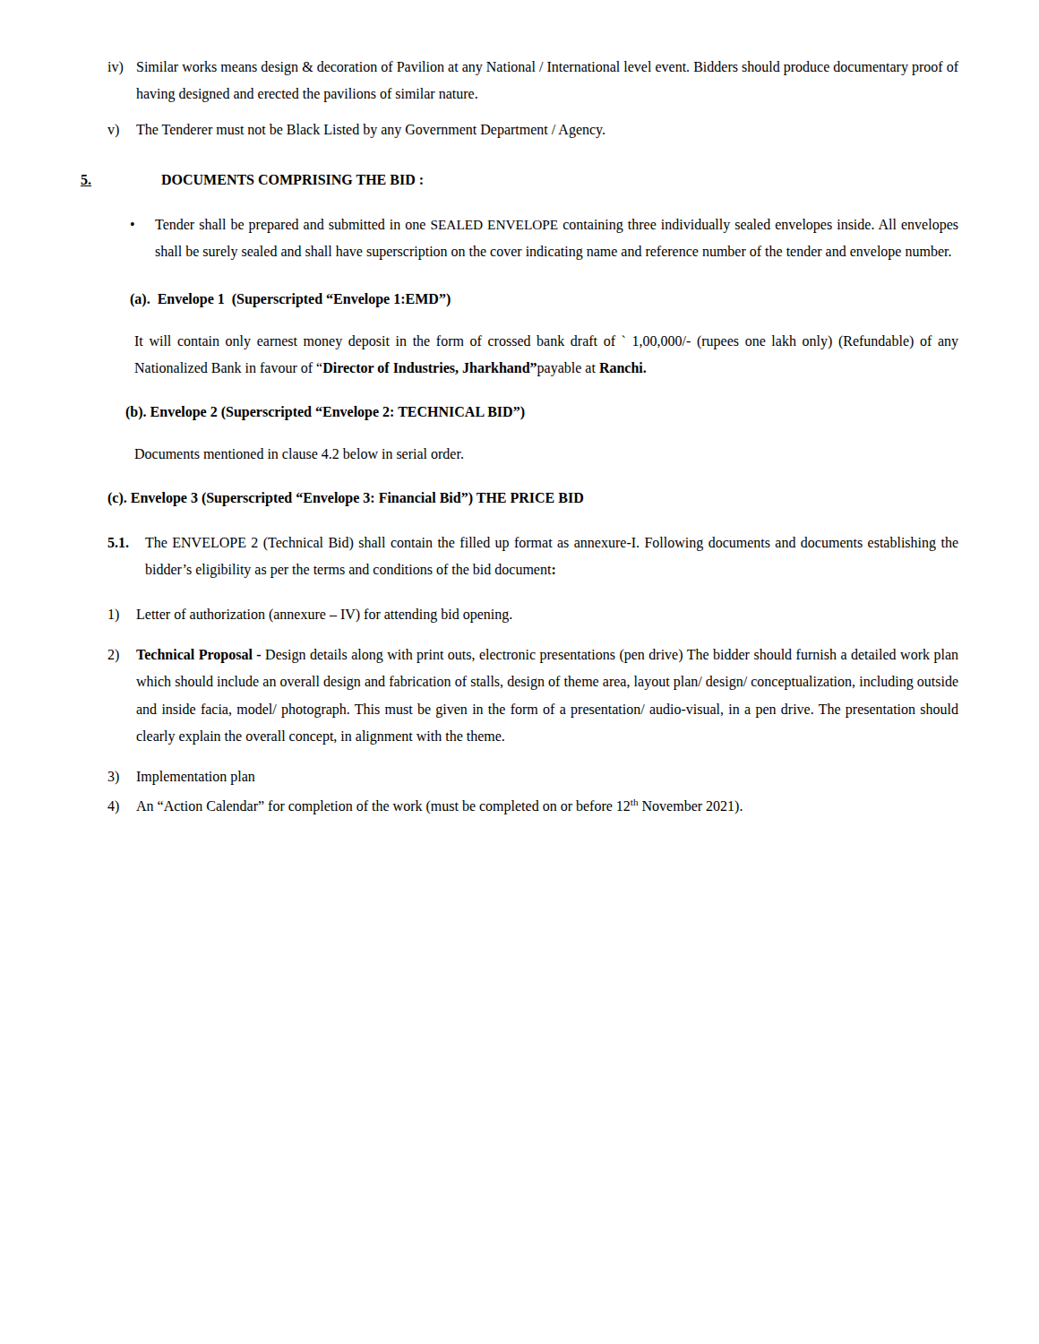iv) Similar works means design & decoration of Pavilion at any National / International level event. Bidders should produce documentary proof of having designed and erected the pavilions of similar nature.
v) The Tenderer must not be Black Listed by any Government Department / Agency.
5. DOCUMENTS COMPRISING THE BID :
• Tender shall be prepared and submitted in one SEALED ENVELOPE containing three individually sealed envelopes inside. All envelopes shall be surely sealed and shall have superscription on the cover indicating name and reference number of the tender and envelope number.
(a). Envelope 1 (Superscripted “Envelope 1:EMD”)
It will contain only earnest money deposit in the form of crossed bank draft of ` 1,00,000/- (rupees one lakh only) (Refundable) of any Nationalized Bank in favour of “Director of Industries, Jharkhand”payable at Ranchi.
(b). Envelope 2 (Superscripted “Envelope 2: TECHNICAL BID”)
Documents mentioned in clause 4.2 below in serial order.
(c). Envelope 3 (Superscripted “Envelope 3: Financial Bid”) THE PRICE BID
5.1. The ENVELOPE 2 (Technical Bid) shall contain the filled up format as annexure-I. Following documents and documents establishing the bidder’s eligibility as per the terms and conditions of the bid document:
1) Letter of authorization (annexure – IV) for attending bid opening.
2) Technical Proposal - Design details along with print outs, electronic presentations (pen drive) The bidder should furnish a detailed work plan which should include an overall design and fabrication of stalls, design of theme area, layout plan/ design/ conceptualization, including outside and inside facia, model/ photograph. This must be given in the form of a presentation/ audio-visual, in a pen drive. The presentation should clearly explain the overall concept, in alignment with the theme.
3) Implementation plan
4) An “Action Calendar” for completion of the work (must be completed on or before 12th November 2021).